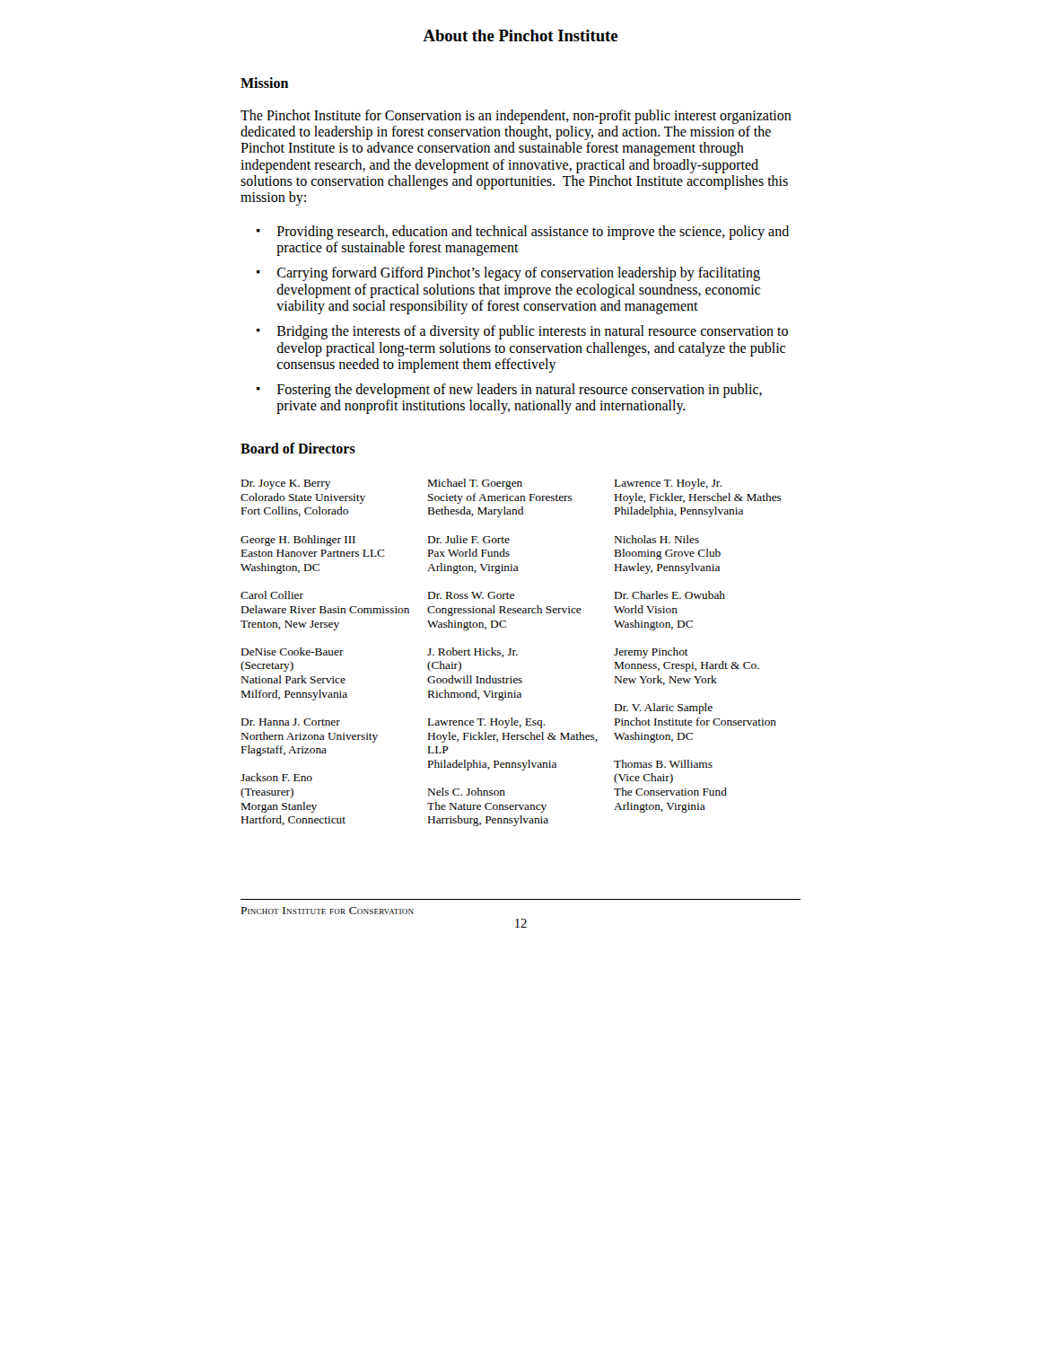About the Pinchot Institute
Mission
The Pinchot Institute for Conservation is an independent, non-profit public interest organization dedicated to leadership in forest conservation thought, policy, and action. The mission of the Pinchot Institute is to advance conservation and sustainable forest management through independent research, and the development of innovative, practical and broadly-supported solutions to conservation challenges and opportunities. The Pinchot Institute accomplishes this mission by:
Providing research, education and technical assistance to improve the science, policy and practice of sustainable forest management
Carrying forward Gifford Pinchot’s legacy of conservation leadership by facilitating development of practical solutions that improve the ecological soundness, economic viability and social responsibility of forest conservation and management
Bridging the interests of a diversity of public interests in natural resource conservation to develop practical long-term solutions to conservation challenges, and catalyze the public consensus needed to implement them effectively
Fostering the development of new leaders in natural resource conservation in public, private and nonprofit institutions locally, nationally and internationally.
Board of Directors
| Dr. Joyce K. Berry Colorado State University Fort Collins, Colorado George H. Bohlinger III Easton Hanover Partners LLC Washington, DC Carol Collier Delaware River Basin Commission Trenton, New Jersey DeNise Cooke-Bauer (Secretary) National Park Service Milford, Pennsylvania Dr. Hanna J. Cortner Northern Arizona University Flagstaff, Arizona Jackson F. Eno (Treasurer) Morgan Stanley Hartford, Connecticut | Michael T. Goergen Society of American Foresters Bethesda, Maryland Dr. Julie F. Gorte Pax World Funds Arlington, Virginia Dr. Ross W. Gorte Congressional Research Service Washington, DC J. Robert Hicks, Jr. (Chair) Goodwill Industries Richmond, Virginia Lawrence T. Hoyle, Esq. Hoyle, Fickler, Herschel & Mathes, LLP Philadelphia, Pennsylvania Nels C. Johnson The Nature Conservancy Harrisburg, Pennsylvania | Lawrence T. Hoyle, Jr. Hoyle, Fickler, Herschel & Mathes Philadelphia, Pennsylvania Nicholas H. Niles Blooming Grove Club Hawley, Pennsylvania Dr. Charles E. Owubah World Vision Washington, DC Jeremy Pinchot Monness, Crespi, Hardt & Co. New York, New York Dr. V. Alaric Sample Pinchot Institute for Conservation Washington, DC Thomas B. Williams (Vice Chair) The Conservation Fund Arlington, Virginia |
Pinchot Institute for Conservation
12